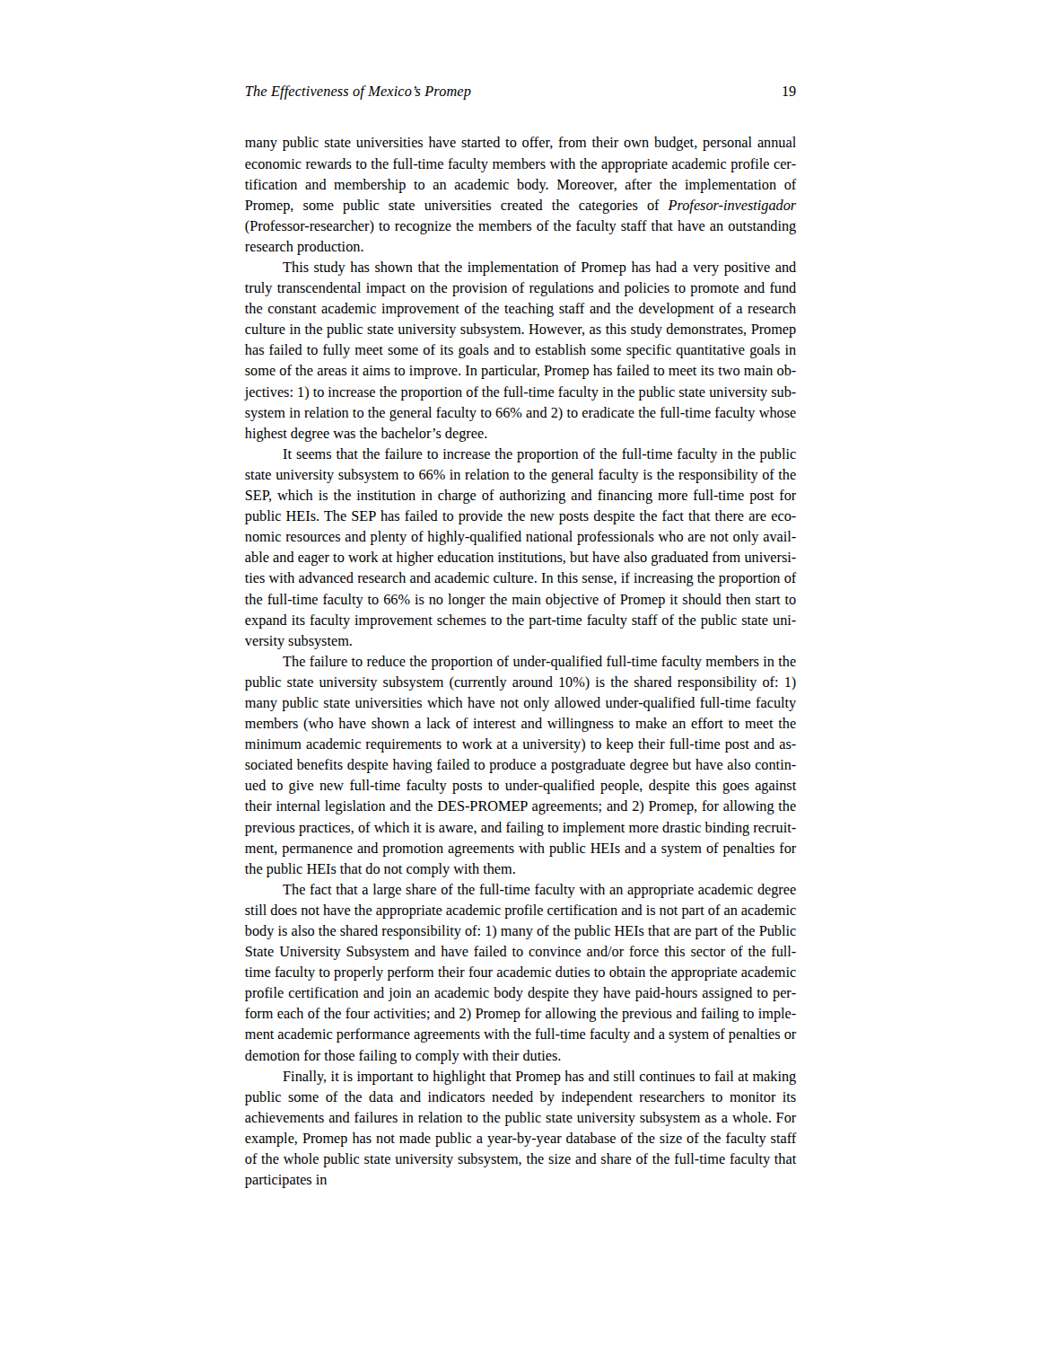The Effectiveness of Mexico’s Promep 19
many public state universities have started to offer, from their own budget, personal annual economic rewards to the full-time faculty members with the appropriate academic profile certification and membership to an academic body. Moreover, after the implementation of Promep, some public state universities created the categories of Profesor-investigador (Professor-researcher) to recognize the members of the faculty staff that have an outstanding research production.
This study has shown that the implementation of Promep has had a very positive and truly transcendental impact on the provision of regulations and policies to promote and fund the constant academic improvement of the teaching staff and the development of a research culture in the public state university subsystem. However, as this study demonstrates, Promep has failed to fully meet some of its goals and to establish some specific quantitative goals in some of the areas it aims to improve. In particular, Promep has failed to meet its two main objectives: 1) to increase the proportion of the full-time faculty in the public state university subsystem in relation to the general faculty to 66% and 2) to eradicate the full-time faculty whose highest degree was the bachelor’s degree.
It seems that the failure to increase the proportion of the full-time faculty in the public state university subsystem to 66% in relation to the general faculty is the responsibility of the SEP, which is the institution in charge of authorizing and financing more full-time post for public HEIs. The SEP has failed to provide the new posts despite the fact that there are economic resources and plenty of highly-qualified national professionals who are not only available and eager to work at higher education institutions, but have also graduated from universities with advanced research and academic culture. In this sense, if increasing the proportion of the full-time faculty to 66% is no longer the main objective of Promep it should then start to expand its faculty improvement schemes to the part-time faculty staff of the public state university subsystem.
The failure to reduce the proportion of under-qualified full-time faculty members in the public state university subsystem (currently around 10%) is the shared responsibility of: 1) many public state universities which have not only allowed under-qualified full-time faculty members (who have shown a lack of interest and willingness to make an effort to meet the minimum academic requirements to work at a university) to keep their full-time post and associated benefits despite having failed to produce a postgraduate degree but have also continued to give new full-time faculty posts to under-qualified people, despite this goes against their internal legislation and the DES-PROMEP agreements; and 2) Promep, for allowing the previous practices, of which it is aware, and failing to implement more drastic binding recruitment, permanence and promotion agreements with public HEIs and a system of penalties for the public HEIs that do not comply with them.
The fact that a large share of the full-time faculty with an appropriate academic degree still does not have the appropriate academic profile certification and is not part of an academic body is also the shared responsibility of: 1) many of the public HEIs that are part of the Public State University Subsystem and have failed to convince and/or force this sector of the full-time faculty to properly perform their four academic duties to obtain the appropriate academic profile certification and join an academic body despite they have paid-hours assigned to perform each of the four activities; and 2) Promep for allowing the previous and failing to implement academic performance agreements with the full-time faculty and a system of penalties or demotion for those failing to comply with their duties.
Finally, it is important to highlight that Promep has and still continues to fail at making public some of the data and indicators needed by independent researchers to monitor its achievements and failures in relation to the public state university subsystem as a whole. For example, Promep has not made public a year-by-year database of the size of the faculty staff of the whole public state university subsystem, the size and share of the full-time faculty that participates in